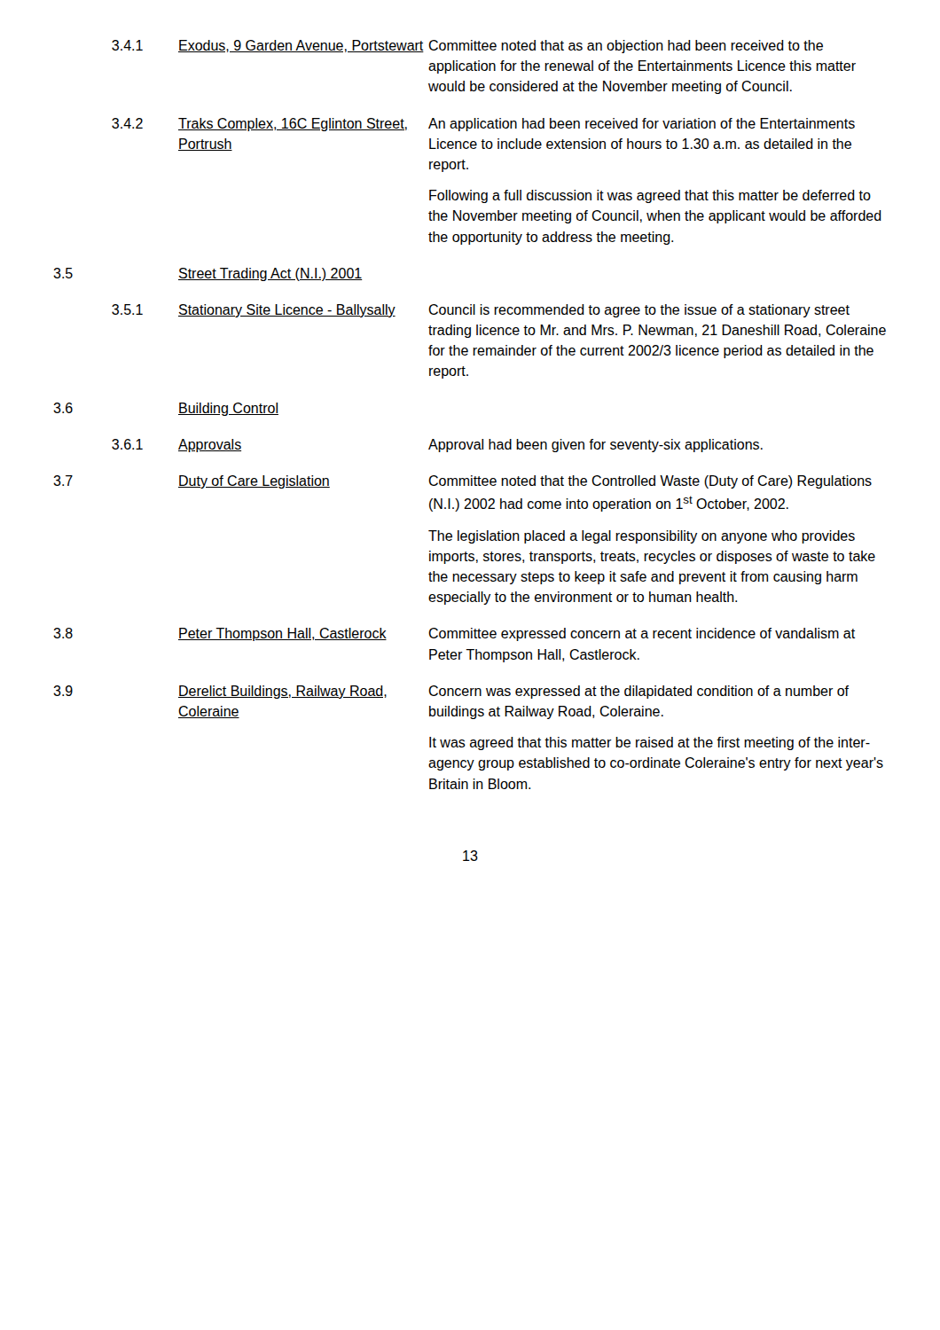| | 3.4.1 | Exodus, 9 Garden Avenue, Portstewart | Committee noted that as an objection had been received to the application for the renewal of the Entertainments Licence this matter would be considered at the November meeting of Council. |
| | 3.4.2 | Traks Complex, 16C Eglinton Street, Portrush | An application had been received for variation of the Entertainments Licence to include extension of hours to 1.30 a.m. as detailed in the report. Following a full discussion it was agreed that this matter be deferred to the November meeting of Council, when the applicant would be afforded the opportunity to address the meeting. |
| 3.5 | | Street Trading Act (N.I.) 2001 | |
| | 3.5.1 | Stationary Site Licence - Ballysally | Council is recommended to agree to the issue of a stationary street trading licence to Mr. and Mrs. P. Newman, 21 Daneshill Road, Coleraine for the remainder of the current 2002/3 licence period as detailed in the report. |
| 3.6 | | Building Control | |
| | 3.6.1 | Approvals | Approval had been given for seventy-six applications. |
| 3.7 | | Duty of Care Legislation | Committee noted that the Controlled Waste (Duty of Care) Regulations (N.I.) 2002 had come into operation on 1 st October, 2002. The legislation placed a legal responsibility on anyone who provides imports, stores, transports, treats, recycles or disposes of waste to take the necessary steps to keep it safe and prevent it from causing harm especially to the environment or to human health. |
| 3.8 | | Peter Thompson Hall, Castlerock | Committee expressed concern at a recent incidence of vandalism at Peter Thompson Hall, Castlerock. |
| 3.9 | | Derelict Buildings, Railway Road, Coleraine | Concern was expressed at the dilapidated condition of a number of buildings at Railway Road, Coleraine. It was agreed that this matter be raised at the first meeting of the inter-agency group established to co-ordinate Coleraine's entry for next year's Britain in Bloom. |
13